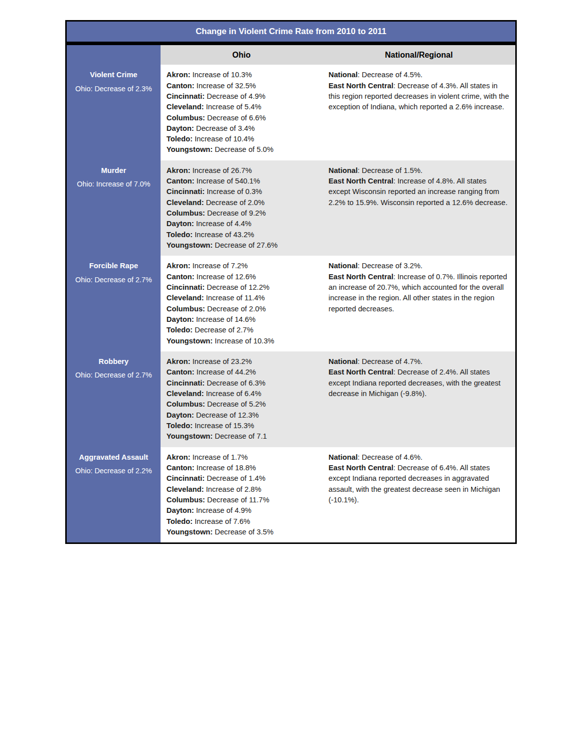Change in Violent Crime Rate from 2010 to 2011
| | Ohio | National/Regional |
| --- | --- | --- |
| Violent Crime Ohio: Decrease of 2.3% | Akron: Increase of 10.3% Canton: Increase of 32.5% Cincinnati: Decrease of 4.9% Cleveland: Increase of 5.4% Columbus: Decrease of 6.6% Dayton: Decrease of 3.4% Toledo: Increase of 10.4% Youngstown: Decrease of 5.0% | National : Decrease of 4.5%. East North Central : Decrease of 4.3%. All states in this region reported decreases in violent crime, with the exception of Indiana, which reported a 2.6% increase. |
| Murder Ohio: Increase of 7.0% | Akron: Increase of 26.7% Canton: Increase of 540.1% Cincinnati: Increase of 0.3% Cleveland: Decrease of 2.0% Columbus: Decrease of 9.2% Dayton: Increase of 4.4% Toledo: Increase of 43.2% Youngstown: Decrease of 27.6% | National : Decrease of 1.5%. East North Central : Increase of 4.8%. All states except Wisconsin reported an increase ranging from 2.2% to 15.9%. Wisconsin reported a 12.6% decrease. |
| Forcible Rape Ohio: Decrease of 2.7% | Akron: Increase of 7.2% Canton: Increase of 12.6% Cincinnati: Decrease of 12.2% Cleveland: Increase of 11.4% Columbus: Decrease of 2.0% Dayton: Increase of 14.6% Toledo: Decrease of 2.7% Youngstown: Increase of 10.3% | National : Decrease of 3.2%. East North Central : Increase of 0.7%. Illinois reported an increase of 20.7%, which accounted for the overall increase in the region. All other states in the region reported decreases. |
| Robbery Ohio: Decrease of 2.7% | Akron: Increase of 23.2% Canton: Increase of 44.2% Cincinnati: Decrease of 6.3% Cleveland: Increase of 6.4% Columbus: Decrease of 5.2% Dayton: Decrease of 12.3% Toledo: Increase of 15.3% Youngstown: Decrease of 7.1 | National : Decrease of 4.7%. East North Central : Decrease of 2.4%. All states except Indiana reported decreases, with the greatest decrease in Michigan (-9.8%). |
| Aggravated Assault Ohio: Decrease of 2.2% | Akron: Increase of 1.7% Canton: Increase of 18.8% Cincinnati: Decrease of 1.4% Cleveland: Increase of 2.8% Columbus: Decrease of 11.7% Dayton: Increase of 4.9% Toledo: Increase of 7.6% Youngstown: Decrease of 3.5% | National : Decrease of 4.6%. East North Central : Decrease of 6.4%. All states except Indiana reported decreases in aggravated assault, with the greatest decrease seen in Michigan (-10.1%). |